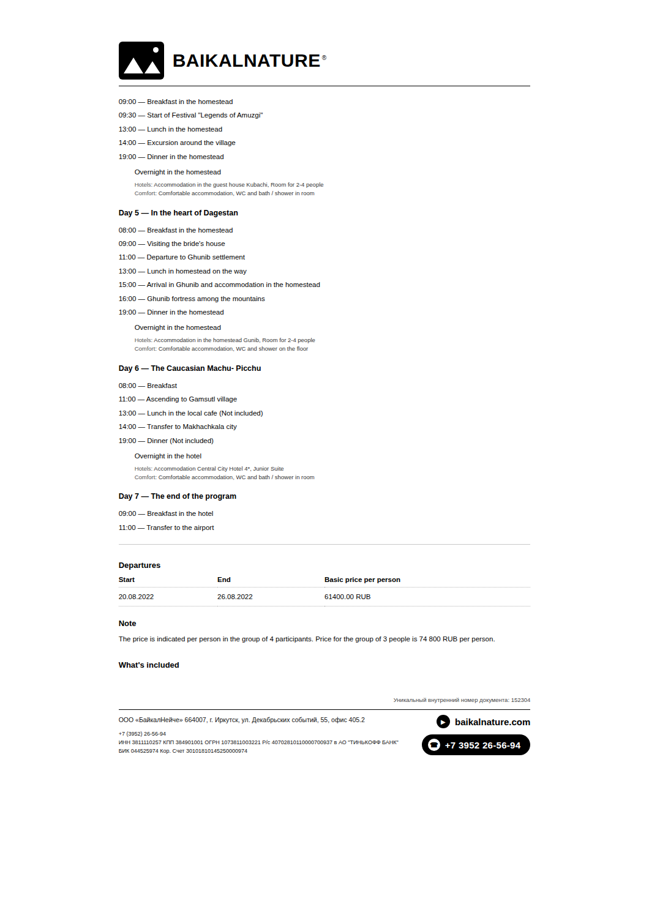BAIKALNATURE®
09:00 — Breakfast in the homestead
09:30 — Start of Festival "Legends of Amuzgi"
13:00 — Lunch in the homestead
14:00 — Excursion around the village
19:00 — Dinner in the homestead
Overnight in the homestead
Hotels: Accommodation in the guest house Kubachi, Room for 2-4 people
Comfort: Comfortable accommodation, WC and bath / shower in room
Day 5 — In the heart of Dagestan
08:00 — Breakfast in the homestead
09:00 — Visiting the bride's house
11:00 — Departure to Ghunib settlement
13:00 — Lunch in homestead on the way
15:00 — Arrival in Ghunib and accommodation in the homestead
16:00 — Ghunib fortress among the mountains
19:00 — Dinner in the homestead
Overnight in the homestead
Hotels: Accommodation in the homestead Gunib, Room for 2-4 people
Comfort: Comfortable accommodation, WC and shower on the floor
Day 6 — The Caucasian Machu- Picchu
08:00 — Breakfast
11:00 — Ascending to Gamsutl village
13:00 — Lunch in the local cafe (Not included)
14:00 — Transfer to Makhachkala city
19:00 — Dinner (Not included)
Overnight in the hotel
Hotels: Accommodation Central City Hotel 4*, Junior Suite
Comfort: Comfortable accommodation, WC and bath / shower in room
Day 7 — The end of the program
09:00 — Breakfast in the hotel
11:00 — Transfer to the airport
Departures
| Start | End | Basic price per person |
| --- | --- | --- |
| 20.08.2022 | 26.08.2022 | 61400.00 RUB |
Note
The price is indicated per person in the group of 4 participants. Price for the group of 3 people is 74 800 RUB per person.
What's included
Уникальный внутренний номер документа: 152304
ООО «БайкалНейче» 664007, г. Иркутск, ул. Декабрьских событий, 55, офис 405.2
+7 (3952) 26-56-94
ИНН 3811110257 КПП 384901001 ОГРН 1073811003221 Р/с 40702810110000700937 в АО "ТИНЬКОФФ БАНК"
БИК 044525974 Кор. Счет 30101810145250000974
▶ baikalnature.com
☎ +7 3952 26-56-94